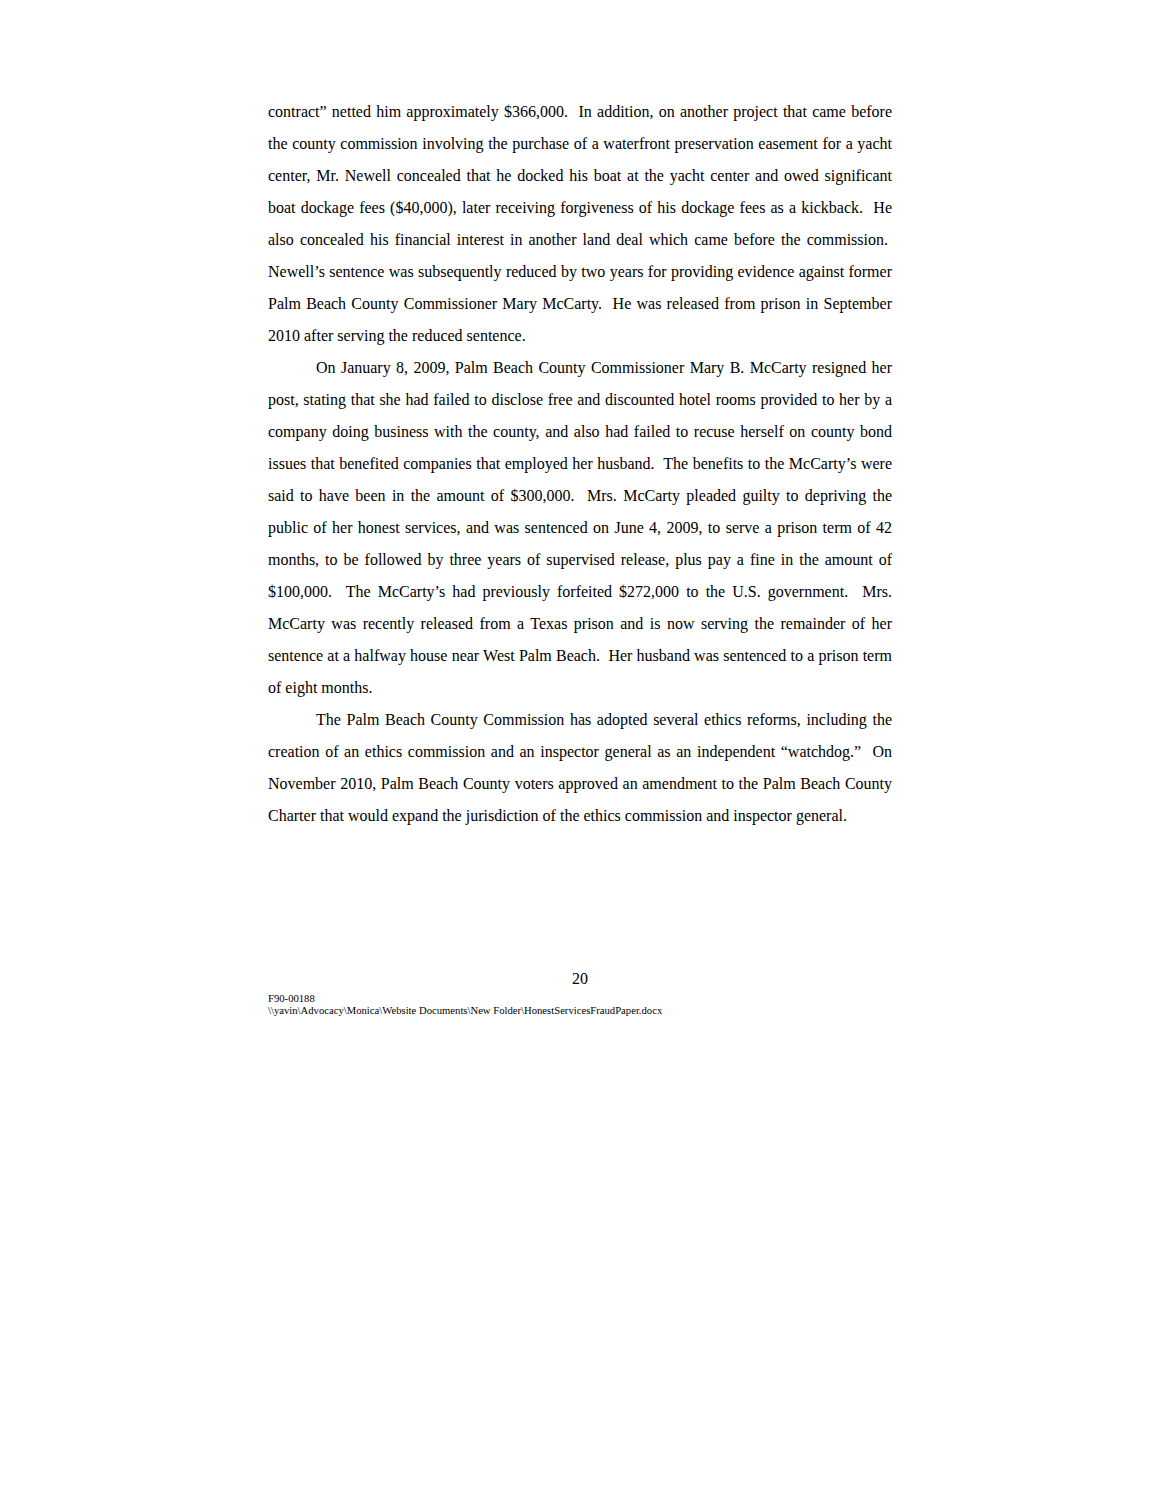contract” netted him approximately $366,000. In addition, on another project that came before the county commission involving the purchase of a waterfront preservation easement for a yacht center, Mr. Newell concealed that he docked his boat at the yacht center and owed significant boat dockage fees ($40,000), later receiving forgiveness of his dockage fees as a kickback. He also concealed his financial interest in another land deal which came before the commission. Newell’s sentence was subsequently reduced by two years for providing evidence against former Palm Beach County Commissioner Mary McCarty. He was released from prison in September 2010 after serving the reduced sentence.
On January 8, 2009, Palm Beach County Commissioner Mary B. McCarty resigned her post, stating that she had failed to disclose free and discounted hotel rooms provided to her by a company doing business with the county, and also had failed to recuse herself on county bond issues that benefited companies that employed her husband. The benefits to the McCarty’s were said to have been in the amount of $300,000. Mrs. McCarty pleaded guilty to depriving the public of her honest services, and was sentenced on June 4, 2009, to serve a prison term of 42 months, to be followed by three years of supervised release, plus pay a fine in the amount of $100,000. The McCarty’s had previously forfeited $272,000 to the U.S. government. Mrs. McCarty was recently released from a Texas prison and is now serving the remainder of her sentence at a halfway house near West Palm Beach. Her husband was sentenced to a prison term of eight months.
The Palm Beach County Commission has adopted several ethics reforms, including the creation of an ethics commission and an inspector general as an independent “watchdog.” On November 2010, Palm Beach County voters approved an amendment to the Palm Beach County Charter that would expand the jurisdiction of the ethics commission and inspector general.
20
F90-00188
\\yavin\Advocacy\Monica\Website Documents\New Folder\HonestServicesFraudPaper.docx